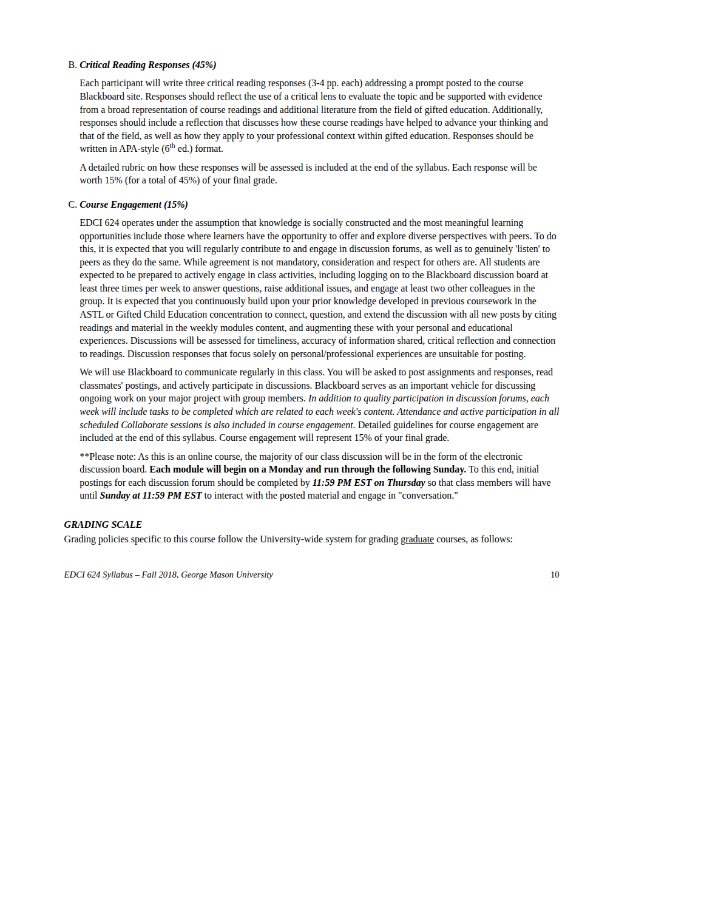Critical Reading Responses (45%)
Each participant will write three critical reading responses (3-4 pp. each) addressing a prompt posted to the course Blackboard site. Responses should reflect the use of a critical lens to evaluate the topic and be supported with evidence from a broad representation of course readings and additional literature from the field of gifted education. Additionally, responses should include a reflection that discusses how these course readings have helped to advance your thinking and that of the field, as well as how they apply to your professional context within gifted education. Responses should be written in APA-style (6th ed.) format.
A detailed rubric on how these responses will be assessed is included at the end of the syllabus. Each response will be worth 15% (for a total of 45%) of your final grade.
Course Engagement (15%)
EDCI 624 operates under the assumption that knowledge is socially constructed and the most meaningful learning opportunities include those where learners have the opportunity to offer and explore diverse perspectives with peers. To do this, it is expected that you will regularly contribute to and engage in discussion forums, as well as to genuinely 'listen' to peers as they do the same. While agreement is not mandatory, consideration and respect for others are. All students are expected to be prepared to actively engage in class activities, including logging on to the Blackboard discussion board at least three times per week to answer questions, raise additional issues, and engage at least two other colleagues in the group. It is expected that you continuously build upon your prior knowledge developed in previous coursework in the ASTL or Gifted Child Education concentration to connect, question, and extend the discussion with all new posts by citing readings and material in the weekly modules content, and augmenting these with your personal and educational experiences. Discussions will be assessed for timeliness, accuracy of information shared, critical reflection and connection to readings. Discussion responses that focus solely on personal/professional experiences are unsuitable for posting.
We will use Blackboard to communicate regularly in this class. You will be asked to post assignments and responses, read classmates' postings, and actively participate in discussions. Blackboard serves as an important vehicle for discussing ongoing work on your major project with group members. In addition to quality participation in discussion forums, each week will include tasks to be completed which are related to each week's content. Attendance and active participation in all scheduled Collaborate sessions is also included in course engagement. Detailed guidelines for course engagement are included at the end of this syllabus. Course engagement will represent 15% of your final grade.
**Please note: As this is an online course, the majority of our class discussion will be in the form of the electronic discussion board. Each module will begin on a Monday and run through the following Sunday. To this end, initial postings for each discussion forum should be completed by 11:59 PM EST on Thursday so that class members will have until Sunday at 11:59 PM EST to interact with the posted material and engage in "conversation."
GRADING SCALE
Grading policies specific to this course follow the University-wide system for grading graduate courses, as follows:
EDCI 624 Syllabus – Fall 2018, George Mason University 10